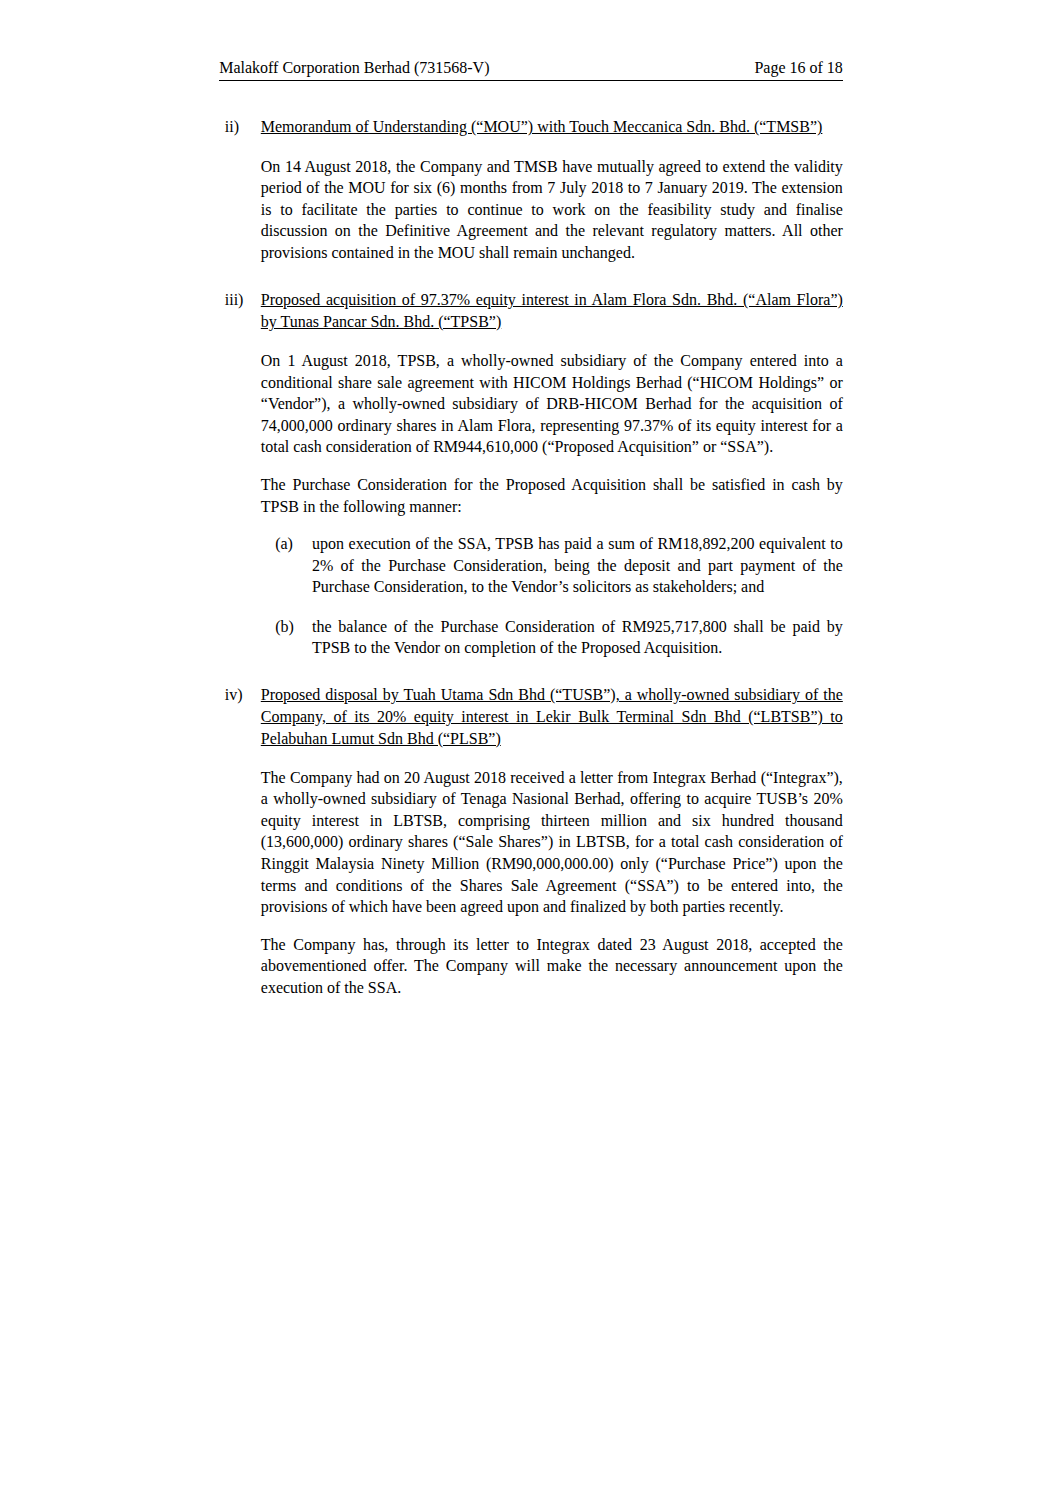Malakoff Corporation Berhad (731568-V)
Page 16 of 18
ii) Memorandum of Understanding (“MOU”) with Touch Meccanica Sdn. Bhd. (“TMSB”)
On 14 August 2018, the Company and TMSB have mutually agreed to extend the validity period of the MOU for six (6) months from 7 July 2018 to 7 January 2019. The extension is to facilitate the parties to continue to work on the feasibility study and finalise discussion on the Definitive Agreement and the relevant regulatory matters. All other provisions contained in the MOU shall remain unchanged.
iii) Proposed acquisition of 97.37% equity interest in Alam Flora Sdn. Bhd. (“Alam Flora”) by Tunas Pancar Sdn. Bhd. (“TPSB”)
On 1 August 2018, TPSB, a wholly-owned subsidiary of the Company entered into a conditional share sale agreement with HICOM Holdings Berhad (“HICOM Holdings” or “Vendor”), a wholly-owned subsidiary of DRB-HICOM Berhad for the acquisition of 74,000,000 ordinary shares in Alam Flora, representing 97.37% of its equity interest for a total cash consideration of RM944,610,000 (“Proposed Acquisition” or “SSA”).
The Purchase Consideration for the Proposed Acquisition shall be satisfied in cash by TPSB in the following manner:
(a) upon execution of the SSA, TPSB has paid a sum of RM18,892,200 equivalent to 2% of the Purchase Consideration, being the deposit and part payment of the Purchase Consideration, to the Vendor’s solicitors as stakeholders; and
(b) the balance of the Purchase Consideration of RM925,717,800 shall be paid by TPSB to the Vendor on completion of the Proposed Acquisition.
iv) Proposed disposal by Tuah Utama Sdn Bhd (“TUSB”), a wholly-owned subsidiary of the Company, of its 20% equity interest in Lekir Bulk Terminal Sdn Bhd (“LBTSB”) to Pelabuhan Lumut Sdn Bhd (“PLSB”)
The Company had on 20 August 2018 received a letter from Integrax Berhad (“Integrax”), a wholly-owned subsidiary of Tenaga Nasional Berhad, offering to acquire TUSB’s 20% equity interest in LBTSB, comprising thirteen million and six hundred thousand (13,600,000) ordinary shares (“Sale Shares”) in LBTSB, for a total cash consideration of Ringgit Malaysia Ninety Million (RM90,000,000.00) only (“Purchase Price”) upon the terms and conditions of the Shares Sale Agreement (“SSA”) to be entered into, the provisions of which have been agreed upon and finalized by both parties recently.
The Company has, through its letter to Integrax dated 23 August 2018, accepted the abovementioned offer. The Company will make the necessary announcement upon the execution of the SSA.